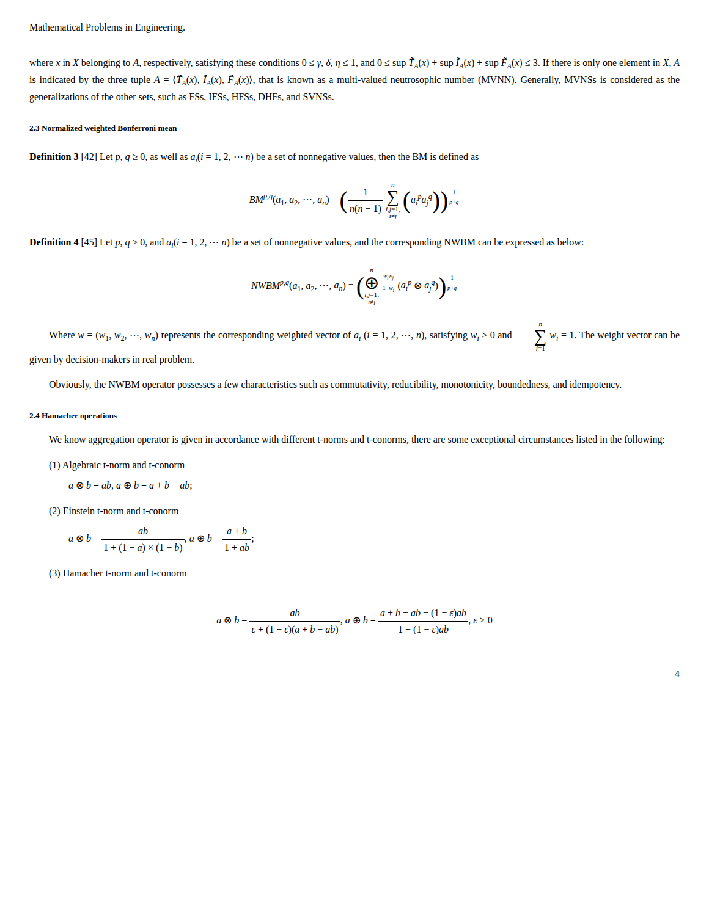Mathematical Problems in Engineering.
where x in X belonging to A, respectively, satisfying these conditions 0 ≤ γ, δ, η ≤ 1, and 0 ≤ sup T̃A(x) + sup ĨA(x) + sup F̃A(x) ≤ 3. If there is only one element in X, A is indicated by the three tuple A = ⟨T̃A(x), ĨA(x), F̃A(x)⟩, that is known as a multi-valued neutrosophic number (MVNN). Generally, MVNSs is considered as the generalizations of the other sets, such as FSs, IFSs, HFSs, DHFs, and SVNSs.
2.3 Normalized weighted Bonferroni mean
Definition 3 [42] Let p, q ≥ 0, as well as ai(i = 1, 2, ⋯ n) be a set of nonnegative values, then the BM is defined as
BMp,q(a1, a2, ⋯, an) = (1 n(n − 1) n∑i,j=1,
i≠j (aipajq))1 p+q
Definition 4 [45] Let p, q ≥ 0, and ai(i = 1, 2, ⋯ n) be a set of nonnegative values, and the corresponding NWBM can be expressed as below:
NWBMp,q(a1, a2, ⋯, an) = (n⊕i,j=1,
i≠j wiwj 1−wi (aip ⊗ ajq))1 p+q
Where w = (w1, w2, ⋯, wn) represents the corresponding weighted vector of ai (i = 1, 2, ⋯, n), satisfying wi ≥ 0 and n∑i=1 wi = 1. The weight vector can be given by decision-makers in real problem.
Obviously, the NWBM operator possesses a few characteristics such as commutativity, reducibility, monotonicity, boundedness, and idempotency.
2.4 Hamacher operations
We know aggregation operator is given in accordance with different t-norms and t-conorms, there are some exceptional circumstances listed in the following:
(1) Algebraic t-norm and t-conorm
a ⊗ b = ab, a ⊕ b = a + b − ab;
(2) Einstein t-norm and t-conorm
a ⊗ b = ab 1 + (1 − a) × (1 − b), a ⊕ b = a + b 1 + ab;
(3) Hamacher t-norm and t-conorm
a ⊗ b = ab ε + (1 − ε)(a + b − ab), a ⊕ b = a + b − ab − (1 − ε)ab 1 − (1 − ε)ab, ε > 0
4